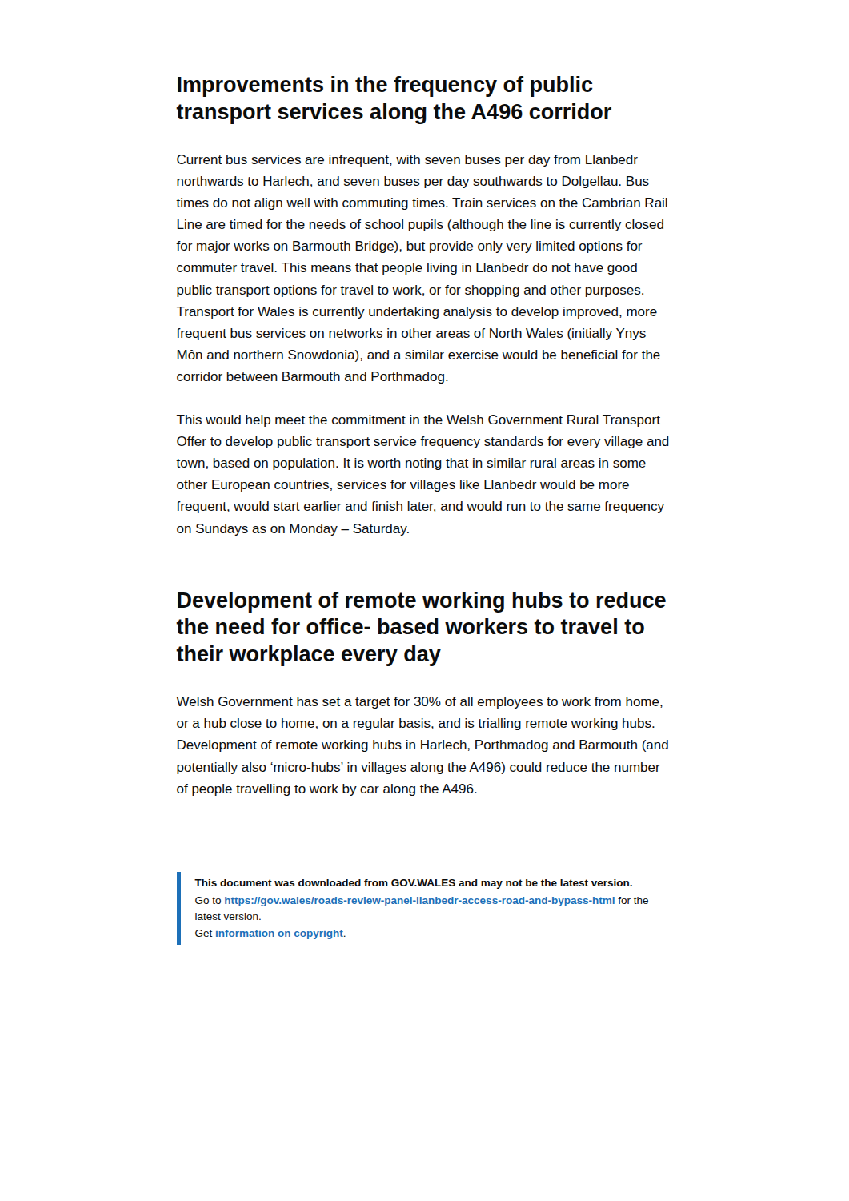Improvements in the frequency of public transport services along the A496 corridor
Current bus services are infrequent, with seven buses per day from Llanbedr northwards to Harlech, and seven buses per day southwards to Dolgellau. Bus times do not align well with commuting times. Train services on the Cambrian Rail Line are timed for the needs of school pupils (although the line is currently closed for major works on Barmouth Bridge), but provide only very limited options for commuter travel. This means that people living in Llanbedr do not have good public transport options for travel to work, or for shopping and other purposes. Transport for Wales is currently undertaking analysis to develop improved, more frequent bus services on networks in other areas of North Wales (initially Ynys Môn and northern Snowdonia), and a similar exercise would be beneficial for the corridor between Barmouth and Porthmadog.
This would help meet the commitment in the Welsh Government Rural Transport Offer to develop public transport service frequency standards for every village and town, based on population. It is worth noting that in similar rural areas in some other European countries, services for villages like Llanbedr would be more frequent, would start earlier and finish later, and would run to the same frequency on Sundays as on Monday – Saturday.
Development of remote working hubs to reduce the need for office- based workers to travel to their workplace every day
Welsh Government has set a target for 30% of all employees to work from home, or a hub close to home, on a regular basis, and is trialling remote working hubs. Development of remote working hubs in Harlech, Porthmadog and Barmouth (and potentially also ‘micro-hubs’ in villages along the A496) could reduce the number of people travelling to work by car along the A496.
This document was downloaded from GOV.WALES and may not be the latest version. Go to https://gov.wales/roads-review-panel-llanbedr-access-road-and-bypass-html for the latest version.
Get information on copyright.